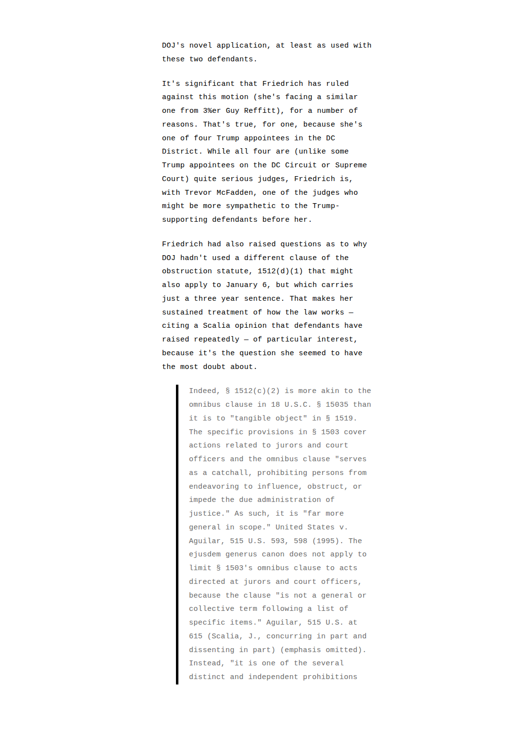DOJ's novel application, at least as used with these two defendants.
It's significant that Friedrich has ruled against this motion (she's facing a similar one from 3%er Guy Reffitt), for a number of reasons. That's true, for one, because she's one of four Trump appointees in the DC District. While all four are (unlike some Trump appointees on the DC Circuit or Supreme Court) quite serious judges, Friedrich is, with Trevor McFadden, one of the judges who might be more sympathetic to the Trump-supporting defendants before her.
Friedrich had also raised questions as to why DOJ hadn't used a different clause of the obstruction statute, 1512(d)(1) that might also apply to January 6, but which carries just a three year sentence. That makes her sustained treatment of how the law works — citing a Scalia opinion that defendants have raised repeatedly — of particular interest, because it's the question she seemed to have the most doubt about.
Indeed, § 1512(c)(2) is more akin to the omnibus clause in 18 U.S.C. § 15035 than it is to "tangible object" in § 1519. The specific provisions in § 1503 cover actions related to jurors and court officers and the omnibus clause "serves as a catchall, prohibiting persons from endeavoring to influence, obstruct, or impede the due administration of justice." As such, it is "far more general in scope." United States v. Aguilar, 515 U.S. 593, 598 (1995). The ejusdem generus canon does not apply to limit § 1503's omnibus clause to acts directed at jurors and court officers, because the clause "is not a general or collective term following a list of specific items." Aguilar, 515 U.S. at 615 (Scalia, J., concurring in part and dissenting in part) (emphasis omitted). Instead, "it is one of the several distinct and independent prohibitions